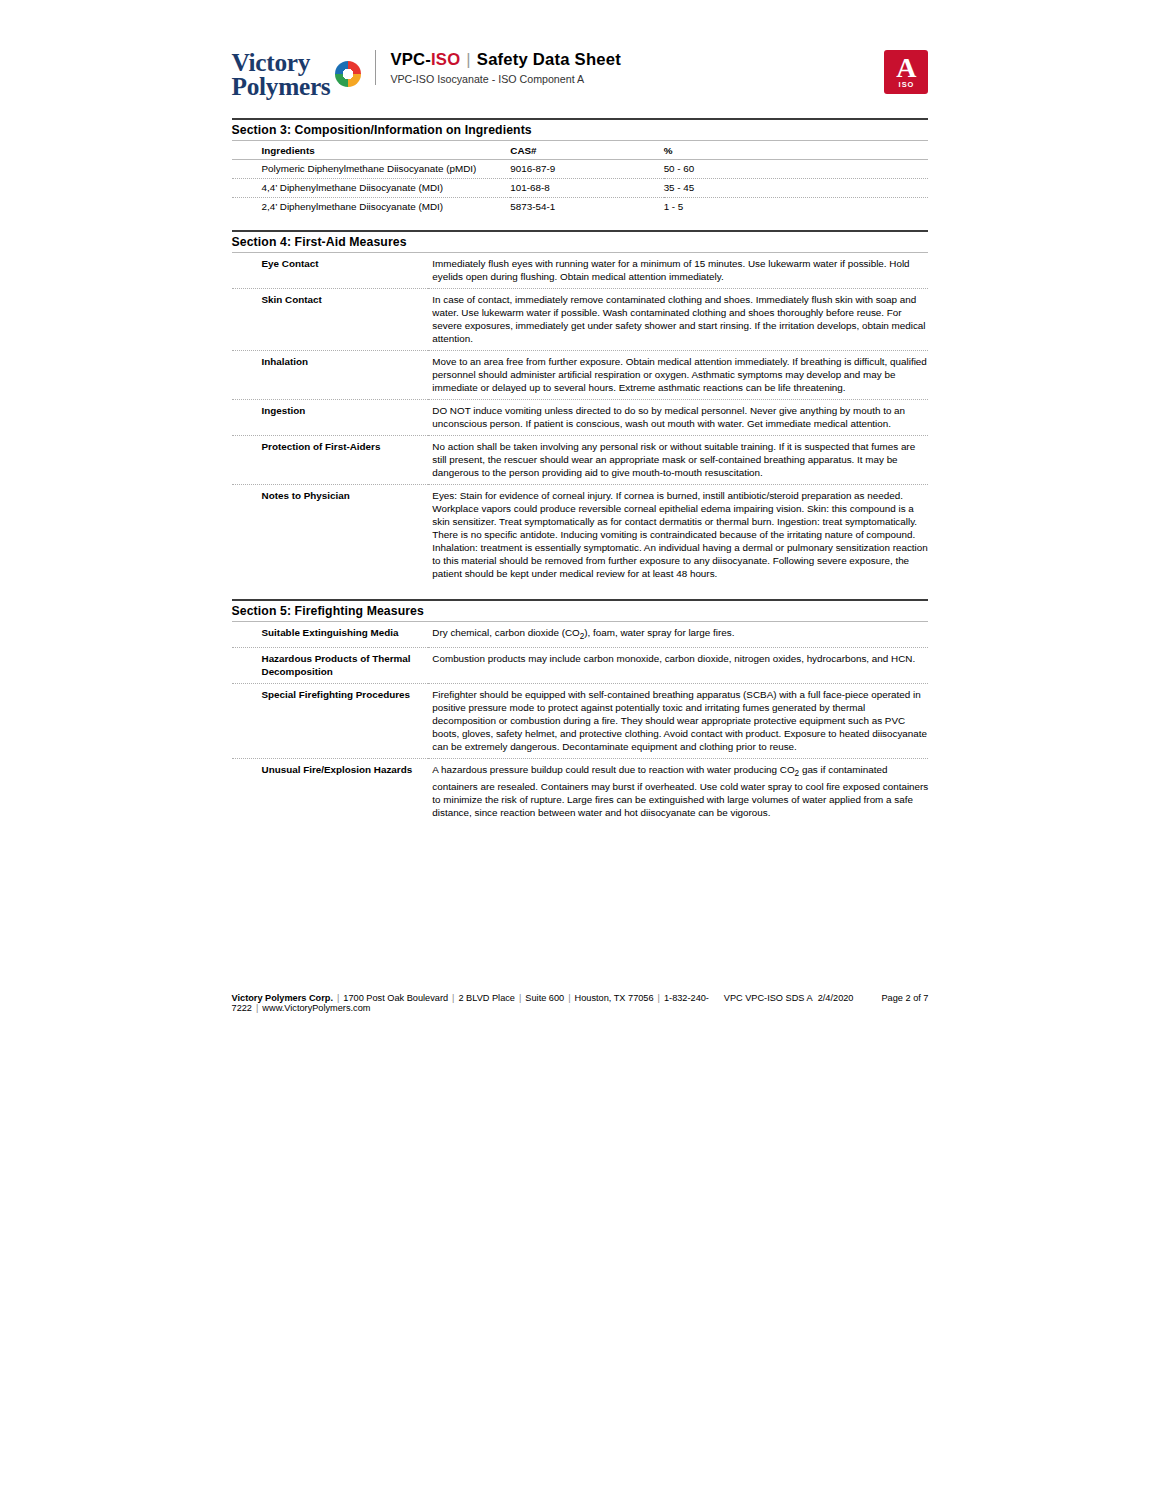Victory Polymers
VPC-ISO|Safety Data Sheet
VPC-ISO Isocyanate - ISO Component A
A ISO
Section 3: Composition/Information on Ingredients
| Ingredients | CAS# | % |
| --- | --- | --- |
| Polymeric Diphenylmethane Diisocyanate (pMDI) | 9016-87-9 | 50 - 60 |
| 4,4’ Diphenylmethane Diisocyanate (MDI) | 101-68-8 | 35 - 45 |
| 2,4’ Diphenylmethane Diisocyanate (MDI) | 5873-54-1 | 1 - 5 |
Section 4: First-Aid Measures
| Eye Contact | Immediately flush eyes with running water for a minimum of 15 minutes. Use lukewarm water if possible. Hold eyelids open during flushing. Obtain medical attention immediately. |
| Skin Contact | In case of contact, immediately remove contaminated clothing and shoes. Immediately flush skin with soap and water. Use lukewarm water if possible. Wash contaminated clothing and shoes thoroughly before reuse. For severe exposures, immediately get under safety shower and start rinsing. If the irritation develops, obtain medical attention. |
| Inhalation | Move to an area free from further exposure. Obtain medical attention immediately. If breathing is difficult, qualified personnel should administer artificial respiration or oxygen. Asthmatic symptoms may develop and may be immediate or delayed up to several hours. Extreme asthmatic reactions can be life threatening. |
| Ingestion | DO NOT induce vomiting unless directed to do so by medical personnel. Never give anything by mouth to an unconscious person. If patient is conscious, wash out mouth with water. Get immediate medical attention. |
| Protection of First-Aiders | No action shall be taken involving any personal risk or without suitable training. If it is suspected that fumes are still present, the rescuer should wear an appropriate mask or self-contained breathing apparatus. It may be dangerous to the person providing aid to give mouth-to-mouth resuscitation. |
| Notes to Physician | Eyes: Stain for evidence of corneal injury. If cornea is burned, instill antibiotic/steroid preparation as needed. Workplace vapors could produce reversible corneal epithelial edema impairing vision. Skin: this compound is a skin sensitizer. Treat symptomatically as for contact dermatitis or thermal burn. Ingestion: treat symptomatically. There is no specific antidote. Inducing vomiting is contraindicated because of the irritating nature of compound. Inhalation: treatment is essentially symptomatic. An individual having a dermal or pulmonary sensitization reaction to this material should be removed from further exposure to any diisocyanate. Following severe exposure, the patient should be kept under medical review for at least 48 hours. |
Section 5: Firefighting Measures
| Suitable Extinguishing Media | Dry chemical, carbon dioxide (CO 2 ), foam, water spray for large fires. |
| Hazardous Products of Thermal Decomposition | Combustion products may include carbon monoxide, carbon dioxide, nitrogen oxides, hydrocarbons, and HCN. |
| Special Firefighting Procedures | Firefighter should be equipped with self-contained breathing apparatus (SCBA) with a full face-piece operated in positive pressure mode to protect against potentially toxic and irritating fumes generated by thermal decomposition or combustion during a fire. They should wear appropriate protective equipment such as PVC boots, gloves, safety helmet, and protective clothing. Avoid contact with product. Exposure to heated diisocyanate can be extremely dangerous. Decontaminate equipment and clothing prior to reuse. |
| Unusual Fire/Explosion Hazards | A hazardous pressure buildup could result due to reaction with water producing CO 2 gas if contaminated containers are resealed. Containers may burst if overheated. Use cold water spray to cool fire exposed containers to minimize the risk of rupture. Large fires can be extinguished with large volumes of water applied from a safe distance, since reaction between water and hot diisocyanate can be vigorous. |
Victory Polymers Corp.|1700 Post Oak Boulevard|2 BLVD Place|Suite 600|Houston, TX 77056|1-832-240-7222|www.VictoryPolymers.com
VPC VPC-ISO SDS A 2/4/2020 Page 2 of 7